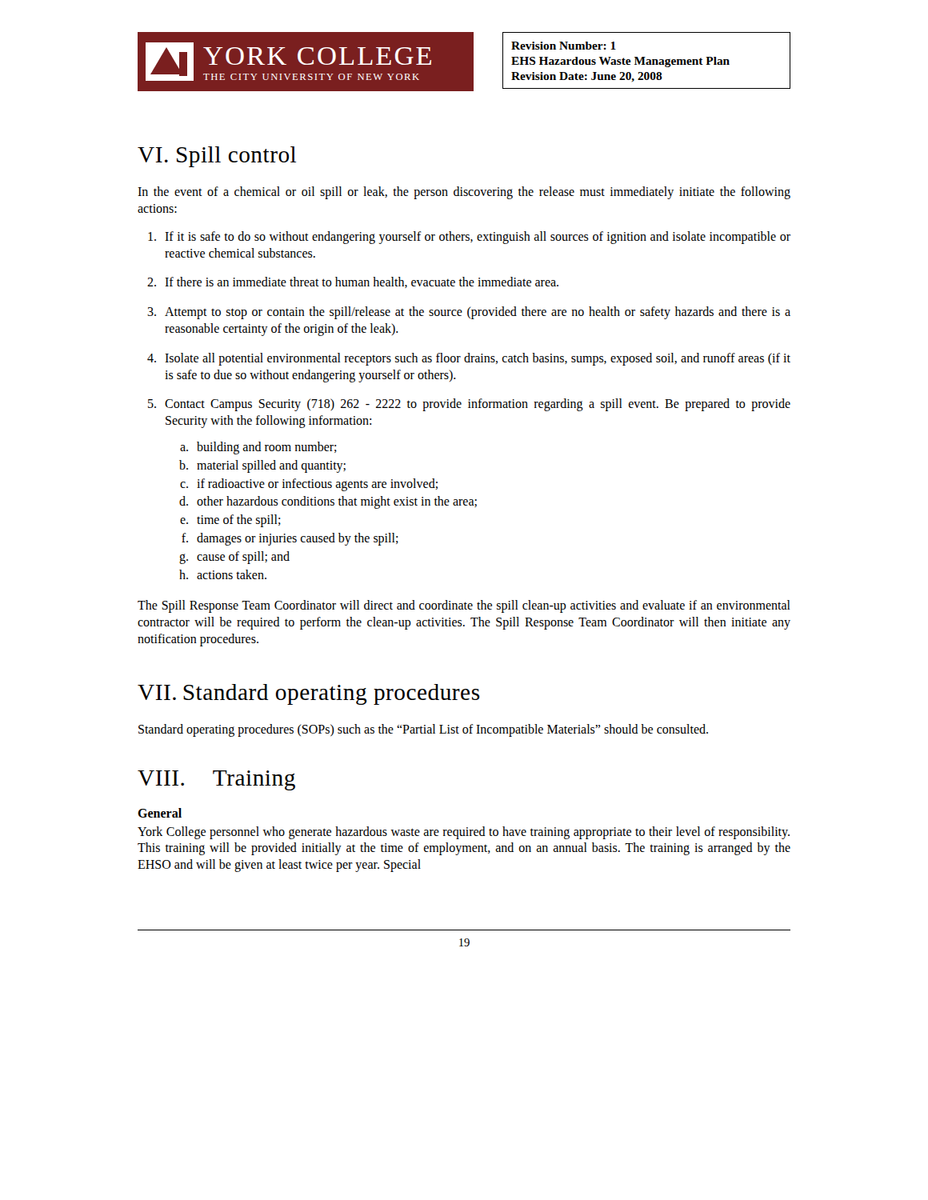YORK COLLEGE THE CITY UNIVERSITY OF NEW YORK
Revision Number: 1
EHS Hazardous Waste Management Plan
Revision Date: June 20, 2008
VI. Spill control
In the event of a chemical or oil spill or leak, the person discovering the release must immediately initiate the following actions:
If it is safe to do so without endangering yourself or others, extinguish all sources of ignition and isolate incompatible or reactive chemical substances.
If there is an immediate threat to human health, evacuate the immediate area.
Attempt to stop or contain the spill/release at the source (provided there are no health or safety hazards and there is a reasonable certainty of the origin of the leak).
Isolate all potential environmental receptors such as floor drains, catch basins, sumps, exposed soil, and runoff areas (if it is safe to due so without endangering yourself or others).
Contact Campus Security (718) 262 - 2222 to provide information regarding a spill event. Be prepared to provide Security with the following information:
building and room number;
material spilled and quantity;
if radioactive or infectious agents are involved;
other hazardous conditions that might exist in the area;
time of the spill;
damages or injuries caused by the spill;
cause of spill; and
actions taken.
The Spill Response Team Coordinator will direct and coordinate the spill clean-up activities and evaluate if an environmental contractor will be required to perform the clean-up activities. The Spill Response Team Coordinator will then initiate any notification procedures.
VII. Standard operating procedures
Standard operating procedures (SOPs) such as the “Partial List of Incompatible Materials” should be consulted.
VIII. Training
General
York College personnel who generate hazardous waste are required to have training appropriate to their level of responsibility. This training will be provided initially at the time of employment, and on an annual basis. The training is arranged by the EHSO and will be given at least twice per year. Special
19